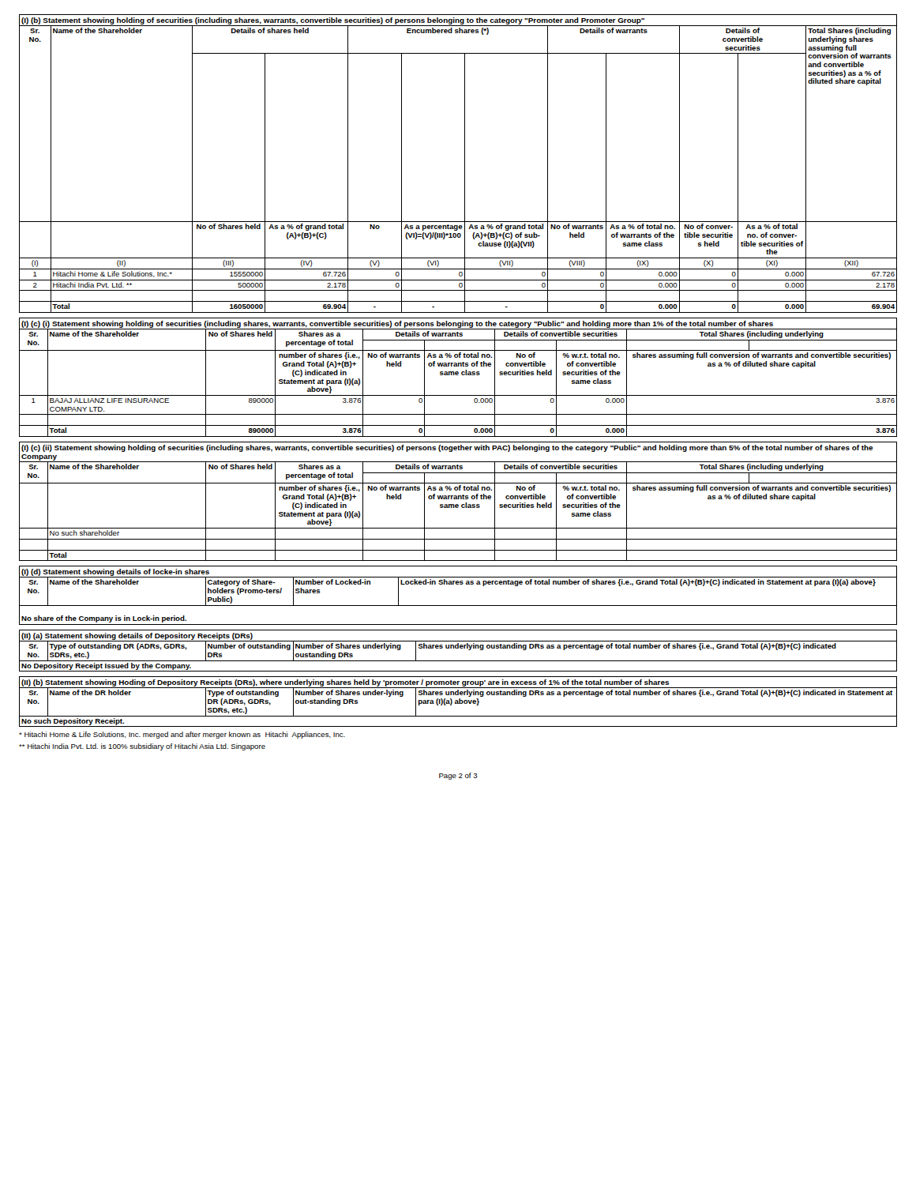| (I) (b) Statement showing holding of securities (including shares, warrants, convertible securities) of persons belonging to the category "Promoter and Promoter Group" |
| Sr. No. | Name of the Shareholder | Details of shares held | Encumbered shares (*) | Details of warrants | Details of convertible securities | Total Shares (including underlying shares assuming full conversion of warrants and convertible securities) as a % of diluted share capital |
| | | No of Shares held | As a % of grand total (A)+(B)+(C) | No | As a percentage (VI)=(V)/(III)*100 | As a % of grand total (A)+(B)+(C) of sub-clause (I)(a)(VII) | No of warrants held | As a % of total no. of warrants of the same class | No of conver-tible securitie s held | As a % of total no. of conver-tible securities of the | |
| (I) | (II) | (III) | (IV) | (V) | (VI) | (VII) | (VIII) | (IX) | (X) | (XI) | (XII) |
| 1 | Hitachi Home & Life Solutions, Inc.* | 15550000 | 67.726 | 0 | 0 | 0 | 0 | 0.000 | 0 | 0.000 | 67.726 |
| 2 | Hitachi India Pvt. Ltd. ** | 500000 | 2.178 | 0 | 0 | 0 | 0 | 0.000 | 0 | 0.000 | 2.178 |
| | Total | 16050000 | 69.904 | - | - | - | 0 | 0.000 | 0 | 0.000 | 69.904 |
| (I) (c) (i) Statement showing holding of securities (including shares, warrants, convertible securities) of persons belonging to the category "Public" and holding more than 1% of the total number of shares |
| Sr. No. | Name of the Shareholder | No of Shares held | Shares as a percentage of total | Details of warrants | Details of convertible securities | Total Shares (including underlying |
| | | | number of shares {i.e., Grand Total (A)+(B)+(C) indicated in Statement at para (I)(a) above} | No of warrants held | As a % of total no. of warrants of the same class | No of convertible securities held | % w.r.t. total no. of convertible securities of the same class | shares assuming full conversion of warrants and convertible securities) as a % of diluted share capital |
| 1 | BAJAJ ALLIANZ LIFE INSURANCE COMPANY LTD. | 890000 | 3.876 | 0 | 0.000 | 0 | 0.000 | 3.876 |
| | Total | 890000 | 3.876 | 0 | 0.000 | 0 | 0.000 | 3.876 |
| (I) (c) (ii) Statement showing holding of securities (including shares, warrants, convertible securities) of persons (together with PAC) belonging to the category "Public" and holding more than 5% of the total number of shares of the Company |
| Sr. No. | Name of the Shareholder | No of Shares held | Shares as a percentage of total | Details of warrants | Details of convertible securities | Total Shares (including underlying |
| | | | number of shares {i.e., Grand Total (A)+(B)+(C) indicated in Statement at para (I)(a) above} | No of warrants held | As a % of total no. of warrants of the same class | No of convertible securities held | % w.r.t. total no. of convertible securities of the same class | shares assuming full conversion of warrants and convertible securities) as a % of diluted share capital |
| | No such shareholder | | | | | | | |
| | Total | | | | | | | |
| (I) (d) Statement showing details of locke-in shares |
| Sr. No. | Name of the Shareholder | Category of Share- holders (Promo-ters/ Public) | Number of Locked-in Shares | Locked-in Shares as a percentage of total number of shares {i.e., Grand Total (A)+(B)+(C) indicated in Statement at para (I)(a) above} |
| No share of the Company is in Lock-in period. |
| (II) (a) Statement showing details of Depository Receipts (DRs) |
| Sr. No. | Type of outstanding DR (ADRs, GDRs, SDRs, etc.) | Number of outstanding DRs | Number of Shares underlying oustanding DRs | Shares underlying oustanding DRs as a percentage of total number of shares {i.e., Grand Total (A)+(B)+(C) indicated |
| No Depository Receipt Issued by the Company. |
| (II) (b) Statement showing Hoding of Depository Receipts (DRs), where underlying shares held by 'promoter / promoter group' are in excess of 1% of the total number of shares |
| Sr. No. | Name of the DR holder | Type of outstanding DR (ADRs, GDRs, SDRs, etc.) | Number of Shares under-lying out-standing DRs | Shares underlying oustanding DRs as a percentage of total number of shares {i.e., Grand Total (A)+(B)+(C) indicated in Statement at para (I)(a) above} |
| No such Depository Receipt. |
* Hitachi Home & Life Solutions, Inc. merged and after merger known as Hitachi Appliances, Inc.
** Hitachi India Pvt. Ltd. is 100% subsidiary of Hitachi Asia Ltd. Singapore
Page 2 of 3